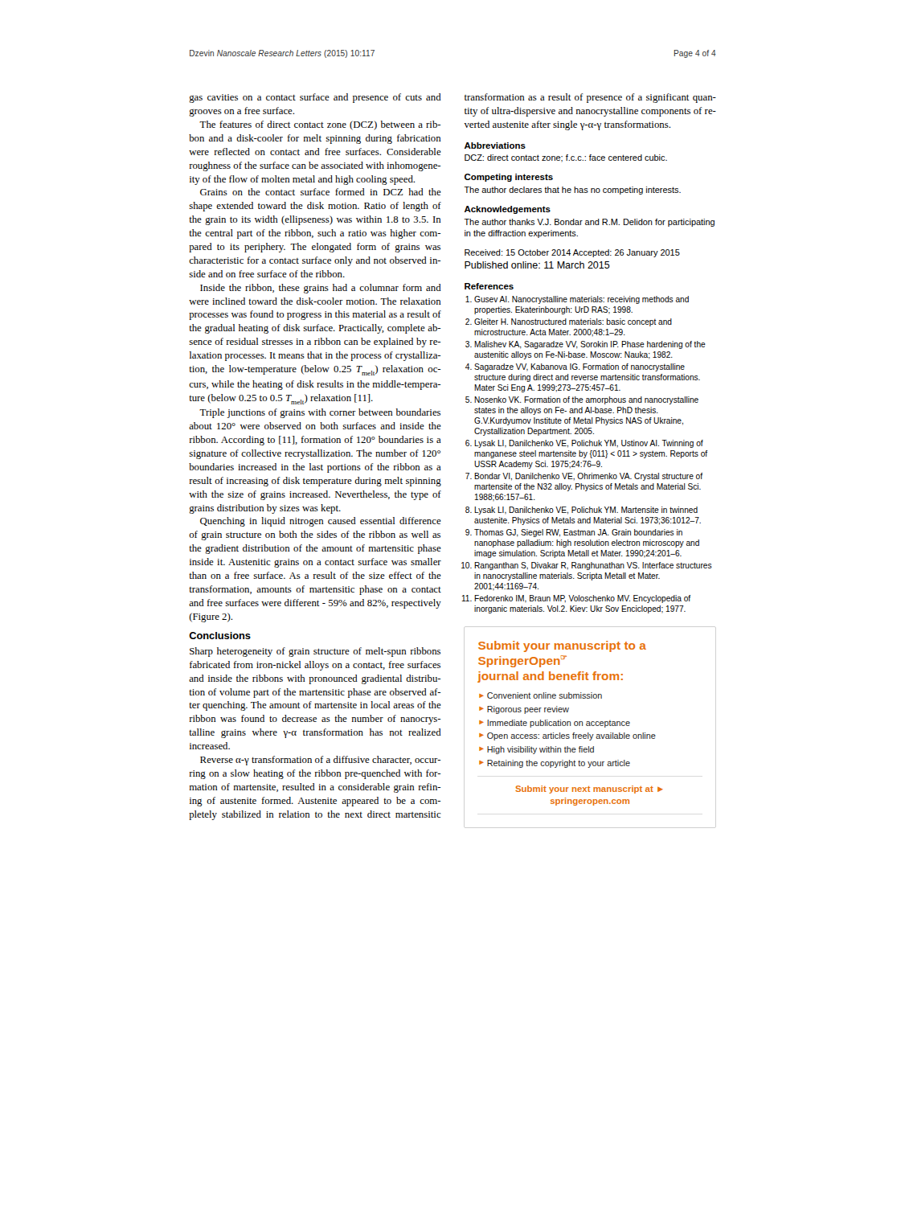Dzevin Nanoscale Research Letters (2015) 10:117
Page 4 of 4
gas cavities on a contact surface and presence of cuts and grooves on a free surface.
The features of direct contact zone (DCZ) between a ribbon and a disk-cooler for melt spinning during fabrication were reflected on contact and free surfaces. Considerable roughness of the surface can be associated with inhomogeneity of the flow of molten metal and high cooling speed.
Grains on the contact surface formed in DCZ had the shape extended toward the disk motion. Ratio of length of the grain to its width (ellipseness) was within 1.8 to 3.5. In the central part of the ribbon, such a ratio was higher compared to its periphery. The elongated form of grains was characteristic for a contact surface only and not observed inside and on free surface of the ribbon.
Inside the ribbon, these grains had a columnar form and were inclined toward the disk-cooler motion. The relaxation processes was found to progress in this material as a result of the gradual heating of disk surface. Practically, complete absence of residual stresses in a ribbon can be explained by relaxation processes. It means that in the process of crystallization, the low-temperature (below 0.25 Tmelt) relaxation occurs, while the heating of disk results in the middle-temperature (below 0.25 to 0.5 Tmelt) relaxation [11].
Triple junctions of grains with corner between boundaries about 120° were observed on both surfaces and inside the ribbon. According to [11], formation of 120° boundaries is a signature of collective recrystallization. The number of 120° boundaries increased in the last portions of the ribbon as a result of increasing of disk temperature during melt spinning with the size of grains increased. Nevertheless, the type of grains distribution by sizes was kept.
Quenching in liquid nitrogen caused essential difference of grain structure on both the sides of the ribbon as well as the gradient distribution of the amount of martensitic phase inside it. Austenitic grains on a contact surface was smaller than on a free surface. As a result of the size effect of the transformation, amounts of martensitic phase on a contact and free surfaces were different - 59% and 82%, respectively (Figure 2).
Conclusions
Sharp heterogeneity of grain structure of melt-spun ribbons fabricated from iron-nickel alloys on a contact, free surfaces and inside the ribbons with pronounced gradiental distribution of volume part of the martensitic phase are observed after quenching. The amount of martensite in local areas of the ribbon was found to decrease as the number of nanocrystalline grains where γ-α transformation has not realized increased.
Reverse α-γ transformation of a diffusive character, occurring on a slow heating of the ribbon pre-quenched with formation of martensite, resulted in a considerable grain refining of austenite formed. Austenite appeared to be a completely stabilized in relation to the next direct martensitic transformation as a result of presence of a significant quantity of ultra-dispersive and nanocrystalline components of reverted austenite after single γ-α-γ transformations.
Abbreviations
DCZ: direct contact zone; f.c.c.: face centered cubic.
Competing interests
The author declares that he has no competing interests.
Acknowledgements
The author thanks V.J. Bondar and R.M. Delidon for participating in the diffraction experiments.
Received: 15 October 2014 Accepted: 26 January 2015
Published online: 11 March 2015
References
Gusev AI. Nanocrystalline materials: receiving methods and properties. Ekaterinbourgh: UrD RAS; 1998.
Gleiter H. Nanostructured materials: basic concept and microstructure. Acta Mater. 2000;48:1–29.
Malishev KA, Sagaradze VV, Sorokin IP. Phase hardening of the austenitic alloys on Fe-Ni-base. Moscow: Nauka; 1982.
Sagaradze VV, Kabanova IG. Formation of nanocrystalline structure during direct and reverse martensitic transformations. Mater Sci Eng A. 1999;273–275:457–61.
Nosenko VK. Formation of the amorphous and nanocrystalline states in the alloys on Fe- and Al-base. PhD thesis. G.V.Kurdyumov Institute of Metal Physics NAS of Ukraine, Crystallization Department. 2005.
Lysak LI, Danilchenko VE, Polichuk YM, Ustinov AI. Twinning of manganese steel martensite by {011} < 011 > system. Reports of USSR Academy Sci. 1975;24:76–9.
Bondar VI, Danilchenko VE, Ohrimenko VA. Crystal structure of martensite of the N32 alloy. Physics of Metals and Material Sci. 1988;66:157–61.
Lysak LI, Danilchenko VE, Polichuk YM. Martensite in twinned austenite. Physics of Metals and Material Sci. 1973;36:1012–7.
Thomas GJ, Siegel RW, Eastman JA. Grain boundaries in nanophase palladium: high resolution electron microscopy and image simulation. Scripta Metall et Mater. 1990;24:201–6.
Ranganthan S, Divakar R, Ranghunathan VS. Interface structures in nanocrystalline materials. Scripta Metall et Mater. 2001;44:1169–74.
Fedorenko IM, Braun MP, Voloschenko MV. Encyclopedia of inorganic materials. Vol.2. Kiev: Ukr Sov Encicloped; 1977.
Submit your manuscript to a SpringerOpen☞
journal and benefit from:
Convenient online submission
Rigorous peer review
Immediate publication on acceptance
Open access: articles freely available online
High visibility within the field
Retaining the copyright to your article
Submit your next manuscript at ► springeropen.com